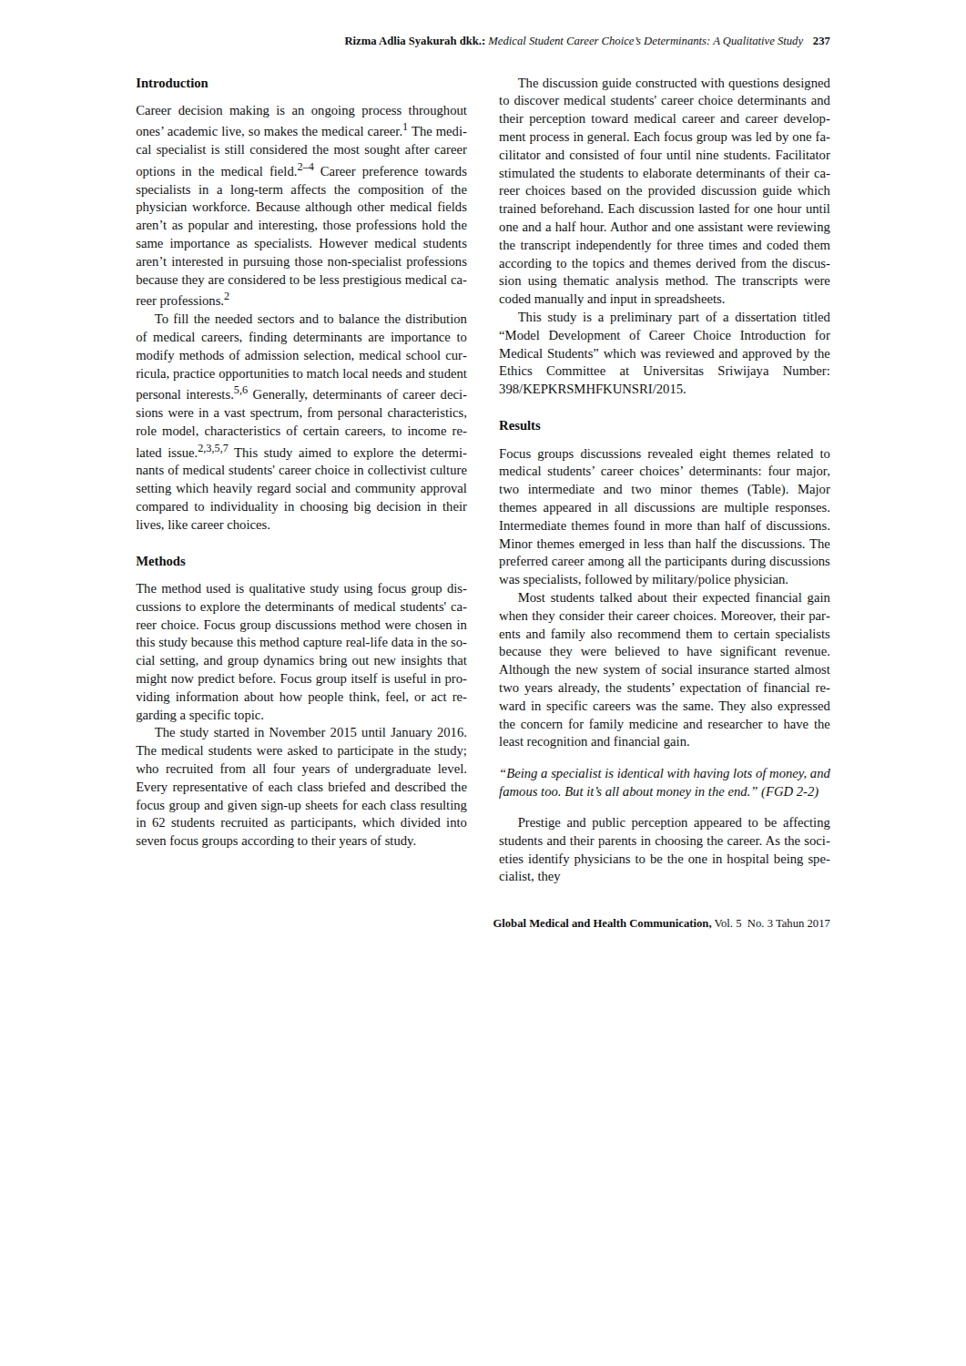Rizma Adlia Syakurah dkk.: Medical Student Career Choice’s Determinants: A Qualitative Study 237
Introduction
Career decision making is an ongoing process throughout ones’ academic live, so makes the medical career.1 The medical specialist is still considered the most sought after career options in the medical field.2–4 Career preference towards specialists in a long-term affects the composition of the physician workforce. Because although other medical fields aren’t as popular and interesting, those professions hold the same importance as specialists. However medical students aren’t interested in pursuing those non-specialist professions because they are considered to be less prestigious medical career professions.2
To fill the needed sectors and to balance the distribution of medical careers, finding determinants are importance to modify methods of admission selection, medical school curricula, practice opportunities to match local needs and student personal interests.5,6 Generally, determinants of career decisions were in a vast spectrum, from personal characteristics, role model, characteristics of certain careers, to income related issue.2,3,5,7 This study aimed to explore the determinants of medical students' career choice in collectivist culture setting which heavily regard social and community approval compared to individuality in choosing big decision in their lives, like career choices.
Methods
The method used is qualitative study using focus group discussions to explore the determinants of medical students' career choice. Focus group discussions method were chosen in this study because this method capture real-life data in the social setting, and group dynamics bring out new insights that might now predict before. Focus group itself is useful in providing information about how people think, feel, or act regarding a specific topic.
The study started in November 2015 until January 2016. The medical students were asked to participate in the study; who recruited from all four years of undergraduate level. Every representative of each class briefed and described the focus group and given sign-up sheets for each class resulting in 62 students recruited as participants, which divided into seven focus groups according to their years of study.
The discussion guide constructed with questions designed to discover medical students' career choice determinants and their perception toward medical career and career development process in general. Each focus group was led by one facilitator and consisted of four until nine students. Facilitator stimulated the students to elaborate determinants of their career choices based on the provided discussion guide which trained beforehand. Each discussion lasted for one hour until one and a half hour. Author and one assistant were reviewing the transcript independently for three times and coded them according to the topics and themes derived from the discussion using thematic analysis method. The transcripts were coded manually and input in spreadsheets.
This study is a preliminary part of a dissertation titled “Model Development of Career Choice Introduction for Medical Students” which was reviewed and approved by the Ethics Committee at Universitas Sriwijaya Number: 398/KEPKRSMHFKUNSRI/2015.
Results
Focus groups discussions revealed eight themes related to medical students’ career choices’ determinants: four major, two intermediate and two minor themes (Table). Major themes appeared in all discussions are multiple responses. Intermediate themes found in more than half of discussions. Minor themes emerged in less than half the discussions. The preferred career among all the participants during discussions was specialists, followed by military/police physician.
Most students talked about their expected financial gain when they consider their career choices. Moreover, their parents and family also recommend them to certain specialists because they were believed to have significant revenue. Although the new system of social insurance started almost two years already, the students’ expectation of financial reward in specific careers was the same. They also expressed the concern for family medicine and researcher to have the least recognition and financial gain.
“Being a specialist is identical with having lots of money, and famous too. But it’s all about money in the end.” (FGD 2-2)
Prestige and public perception appeared to be affecting students and their parents in choosing the career. As the societies identify physicians to be the one in hospital being specialist, they
Global Medical and Health Communication, Vol. 5 No. 3 Tahun 2017